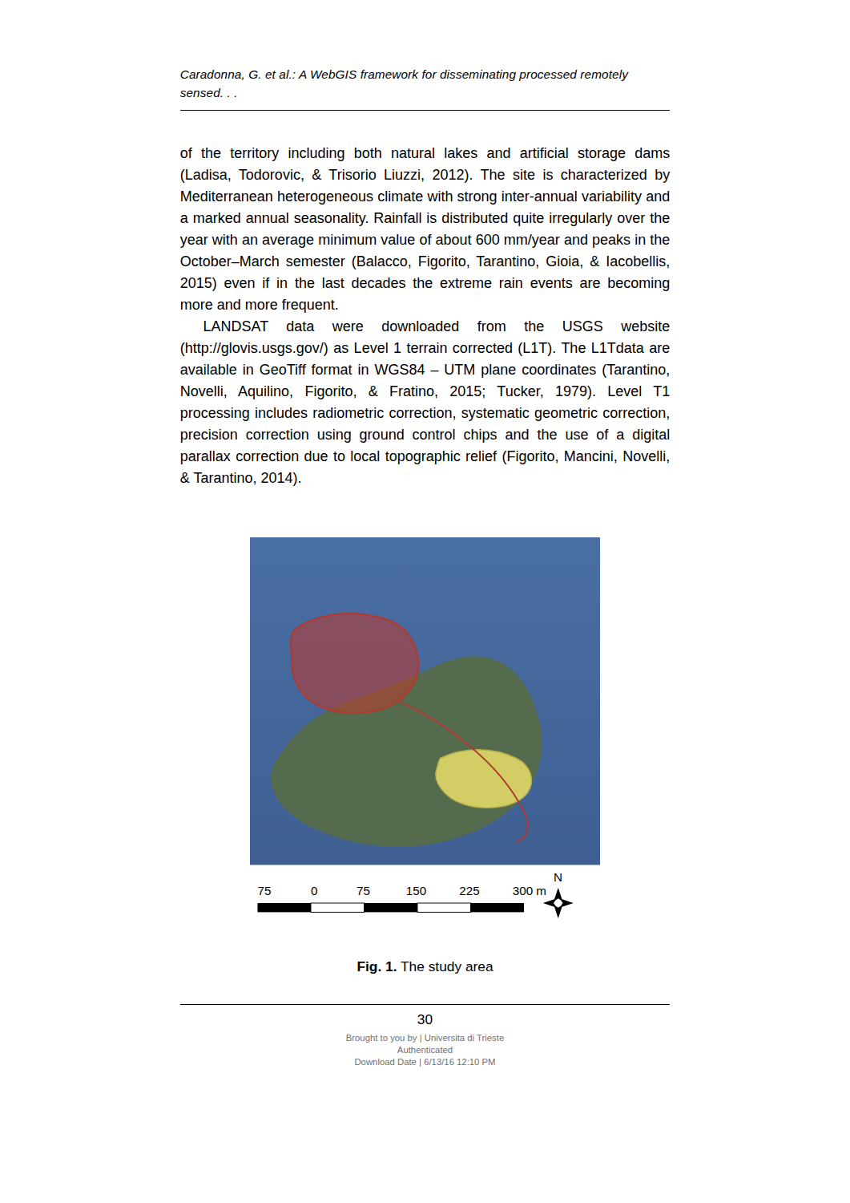Caradonna, G. et al.: A WebGIS framework for disseminating processed remotely sensed. . .
of the territory including both natural lakes and artificial storage dams (Ladisa, Todorovic, & Trisorio Liuzzi, 2012). The site is characterized by Mediterranean heterogeneous climate with strong inter-annual variability and a marked annual seasonality. Rainfall is distributed quite irregularly over the year with an average minimum value of about 600 mm/year and peaks in the October–March semester (Balacco, Figorito, Tarantino, Gioia, & Iacobellis, 2015) even if in the last decades the extreme rain events are becoming more and more frequent.
LANDSAT data were downloaded from the USGS website (http://glovis.usgs.gov/) as Level 1 terrain corrected (L1T). The L1Tdata are available in GeoTiff format in WGS84 – UTM plane coordinates (Tarantino, Novelli, Aquilino, Figorito, & Fratino, 2015; Tucker, 1979). Level T1 processing includes radiometric correction, systematic geometric correction, precision correction using ground control chips and the use of a digital parallax correction due to local topographic relief (Figorito, Mancini, Novelli, & Tarantino, 2014).
Fig. 1. The study area
30
Brought to you by | Universita di Trieste
Authenticated
Download Date | 6/13/16 12:10 PM